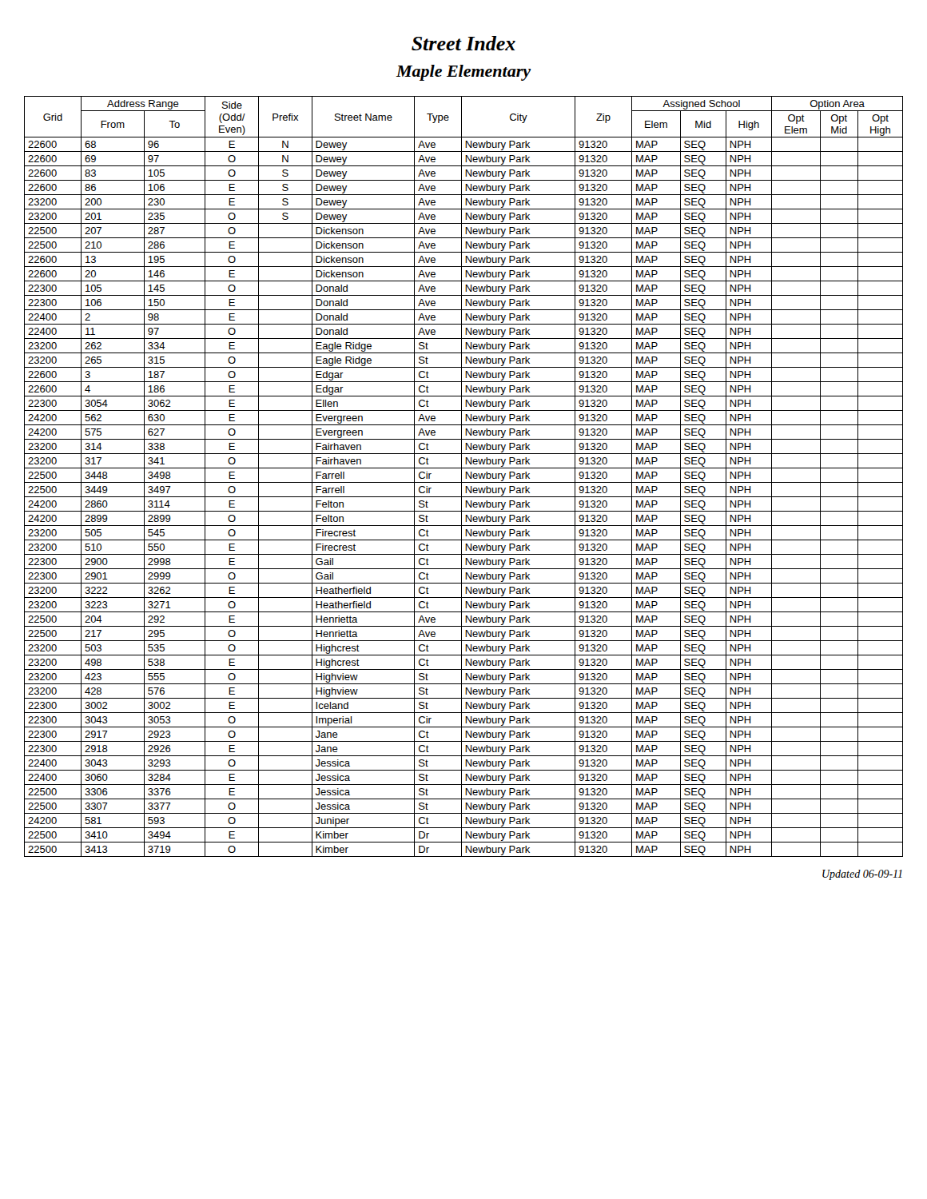Street Index
Maple Elementary
| Grid | Address Range | Side (Odd/ Even) | Prefix | Street Name | Type | City | Zip | Assigned School | Option Area |
| --- | --- | --- | --- | --- | --- | --- | --- | --- | --- |
| From | To | Elem | Mid | High | Opt Elem | Opt Mid | Opt High |
| 22600 | 68 | 96 | E | N | Dewey | Ave | Newbury Park | 91320 | MAP | SEQ | NPH | | | |
| 22600 | 69 | 97 | O | N | Dewey | Ave | Newbury Park | 91320 | MAP | SEQ | NPH | | | |
| 22600 | 83 | 105 | O | S | Dewey | Ave | Newbury Park | 91320 | MAP | SEQ | NPH | | | |
| 22600 | 86 | 106 | E | S | Dewey | Ave | Newbury Park | 91320 | MAP | SEQ | NPH | | | |
| 23200 | 200 | 230 | E | S | Dewey | Ave | Newbury Park | 91320 | MAP | SEQ | NPH | | | |
| 23200 | 201 | 235 | O | S | Dewey | Ave | Newbury Park | 91320 | MAP | SEQ | NPH | | | |
| 22500 | 207 | 287 | O | | Dickenson | Ave | Newbury Park | 91320 | MAP | SEQ | NPH | | | |
| 22500 | 210 | 286 | E | | Dickenson | Ave | Newbury Park | 91320 | MAP | SEQ | NPH | | | |
| 22600 | 13 | 195 | O | | Dickenson | Ave | Newbury Park | 91320 | MAP | SEQ | NPH | | | |
| 22600 | 20 | 146 | E | | Dickenson | Ave | Newbury Park | 91320 | MAP | SEQ | NPH | | | |
| 22300 | 105 | 145 | O | | Donald | Ave | Newbury Park | 91320 | MAP | SEQ | NPH | | | |
| 22300 | 106 | 150 | E | | Donald | Ave | Newbury Park | 91320 | MAP | SEQ | NPH | | | |
| 22400 | 2 | 98 | E | | Donald | Ave | Newbury Park | 91320 | MAP | SEQ | NPH | | | |
| 22400 | 11 | 97 | O | | Donald | Ave | Newbury Park | 91320 | MAP | SEQ | NPH | | | |
| 23200 | 262 | 334 | E | | Eagle Ridge | St | Newbury Park | 91320 | MAP | SEQ | NPH | | | |
| 23200 | 265 | 315 | O | | Eagle Ridge | St | Newbury Park | 91320 | MAP | SEQ | NPH | | | |
| 22600 | 3 | 187 | O | | Edgar | Ct | Newbury Park | 91320 | MAP | SEQ | NPH | | | |
| 22600 | 4 | 186 | E | | Edgar | Ct | Newbury Park | 91320 | MAP | SEQ | NPH | | | |
| 22300 | 3054 | 3062 | E | | Ellen | Ct | Newbury Park | 91320 | MAP | SEQ | NPH | | | |
| 24200 | 562 | 630 | E | | Evergreen | Ave | Newbury Park | 91320 | MAP | SEQ | NPH | | | |
| 24200 | 575 | 627 | O | | Evergreen | Ave | Newbury Park | 91320 | MAP | SEQ | NPH | | | |
| 23200 | 314 | 338 | E | | Fairhaven | Ct | Newbury Park | 91320 | MAP | SEQ | NPH | | | |
| 23200 | 317 | 341 | O | | Fairhaven | Ct | Newbury Park | 91320 | MAP | SEQ | NPH | | | |
| 22500 | 3448 | 3498 | E | | Farrell | Cir | Newbury Park | 91320 | MAP | SEQ | NPH | | | |
| 22500 | 3449 | 3497 | O | | Farrell | Cir | Newbury Park | 91320 | MAP | SEQ | NPH | | | |
| 24200 | 2860 | 3114 | E | | Felton | St | Newbury Park | 91320 | MAP | SEQ | NPH | | | |
| 24200 | 2899 | 2899 | O | | Felton | St | Newbury Park | 91320 | MAP | SEQ | NPH | | | |
| 23200 | 505 | 545 | O | | Firecrest | Ct | Newbury Park | 91320 | MAP | SEQ | NPH | | | |
| 23200 | 510 | 550 | E | | Firecrest | Ct | Newbury Park | 91320 | MAP | SEQ | NPH | | | |
| 22300 | 2900 | 2998 | E | | Gail | Ct | Newbury Park | 91320 | MAP | SEQ | NPH | | | |
| 22300 | 2901 | 2999 | O | | Gail | Ct | Newbury Park | 91320 | MAP | SEQ | NPH | | | |
| 23200 | 3222 | 3262 | E | | Heatherfield | Ct | Newbury Park | 91320 | MAP | SEQ | NPH | | | |
| 23200 | 3223 | 3271 | O | | Heatherfield | Ct | Newbury Park | 91320 | MAP | SEQ | NPH | | | |
| 22500 | 204 | 292 | E | | Henrietta | Ave | Newbury Park | 91320 | MAP | SEQ | NPH | | | |
| 22500 | 217 | 295 | O | | Henrietta | Ave | Newbury Park | 91320 | MAP | SEQ | NPH | | | |
| 23200 | 503 | 535 | O | | Highcrest | Ct | Newbury Park | 91320 | MAP | SEQ | NPH | | | |
| 23200 | 498 | 538 | E | | Highcrest | Ct | Newbury Park | 91320 | MAP | SEQ | NPH | | | |
| 23200 | 423 | 555 | O | | Highview | St | Newbury Park | 91320 | MAP | SEQ | NPH | | | |
| 23200 | 428 | 576 | E | | Highview | St | Newbury Park | 91320 | MAP | SEQ | NPH | | | |
| 22300 | 3002 | 3002 | E | | Iceland | St | Newbury Park | 91320 | MAP | SEQ | NPH | | | |
| 22300 | 3043 | 3053 | O | | Imperial | Cir | Newbury Park | 91320 | MAP | SEQ | NPH | | | |
| 22300 | 2917 | 2923 | O | | Jane | Ct | Newbury Park | 91320 | MAP | SEQ | NPH | | | |
| 22300 | 2918 | 2926 | E | | Jane | Ct | Newbury Park | 91320 | MAP | SEQ | NPH | | | |
| 22400 | 3043 | 3293 | O | | Jessica | St | Newbury Park | 91320 | MAP | SEQ | NPH | | | |
| 22400 | 3060 | 3284 | E | | Jessica | St | Newbury Park | 91320 | MAP | SEQ | NPH | | | |
| 22500 | 3306 | 3376 | E | | Jessica | St | Newbury Park | 91320 | MAP | SEQ | NPH | | | |
| 22500 | 3307 | 3377 | O | | Jessica | St | Newbury Park | 91320 | MAP | SEQ | NPH | | | |
| 24200 | 581 | 593 | O | | Juniper | Ct | Newbury Park | 91320 | MAP | SEQ | NPH | | | |
| 22500 | 3410 | 3494 | E | | Kimber | Dr | Newbury Park | 91320 | MAP | SEQ | NPH | | | |
| 22500 | 3413 | 3719 | O | | Kimber | Dr | Newbury Park | 91320 | MAP | SEQ | NPH | | | |
Updated 06-09-11